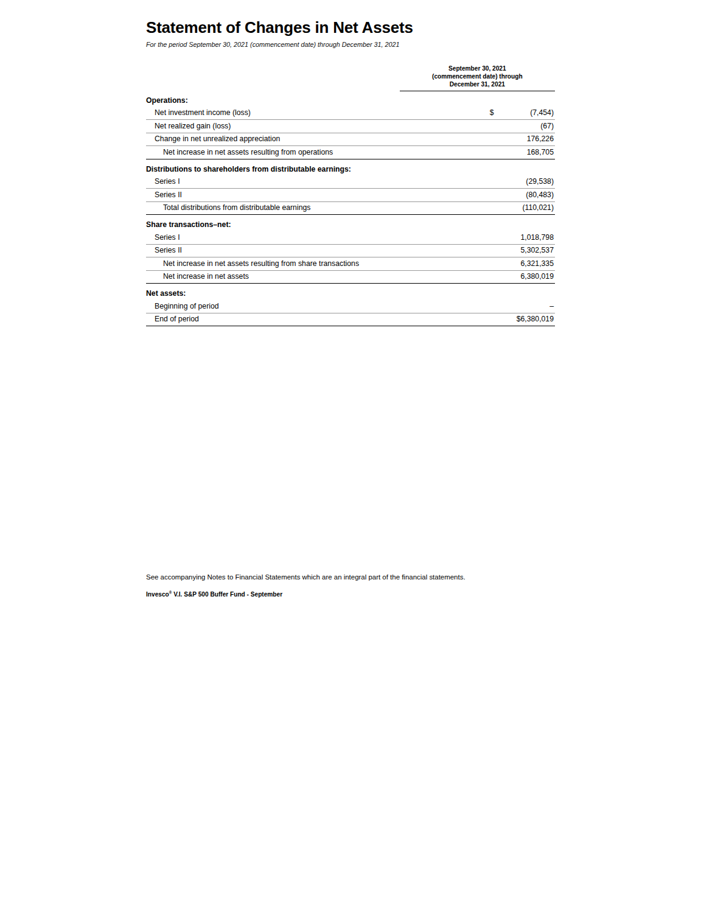Statement of Changes in Net Assets
For the period September 30, 2021 (commencement date) through December 31, 2021
| | September 30, 2021 (commencement date) through December 31, 2021 |
| --- | --- |
| Operations: | |
| Net investment income (loss) | $ (7,454) |
| Net realized gain (loss) | (67) |
| Change in net unrealized appreciation | 176,226 |
| Net increase in net assets resulting from operations | 168,705 |
| Distributions to shareholders from distributable earnings: | |
| Series I | (29,538) |
| Series II | (80,483) |
| Total distributions from distributable earnings | (110,021) |
| Share transactions–net: | |
| Series I | 1,018,798 |
| Series II | 5,302,537 |
| Net increase in net assets resulting from share transactions | 6,321,335 |
| Net increase in net assets | 6,380,019 |
| Net assets: | |
| Beginning of period | – |
| End of period | $6,380,019 |
See accompanying Notes to Financial Statements which are an integral part of the financial statements.
Invesco® V.I. S&P 500 Buffer Fund - September